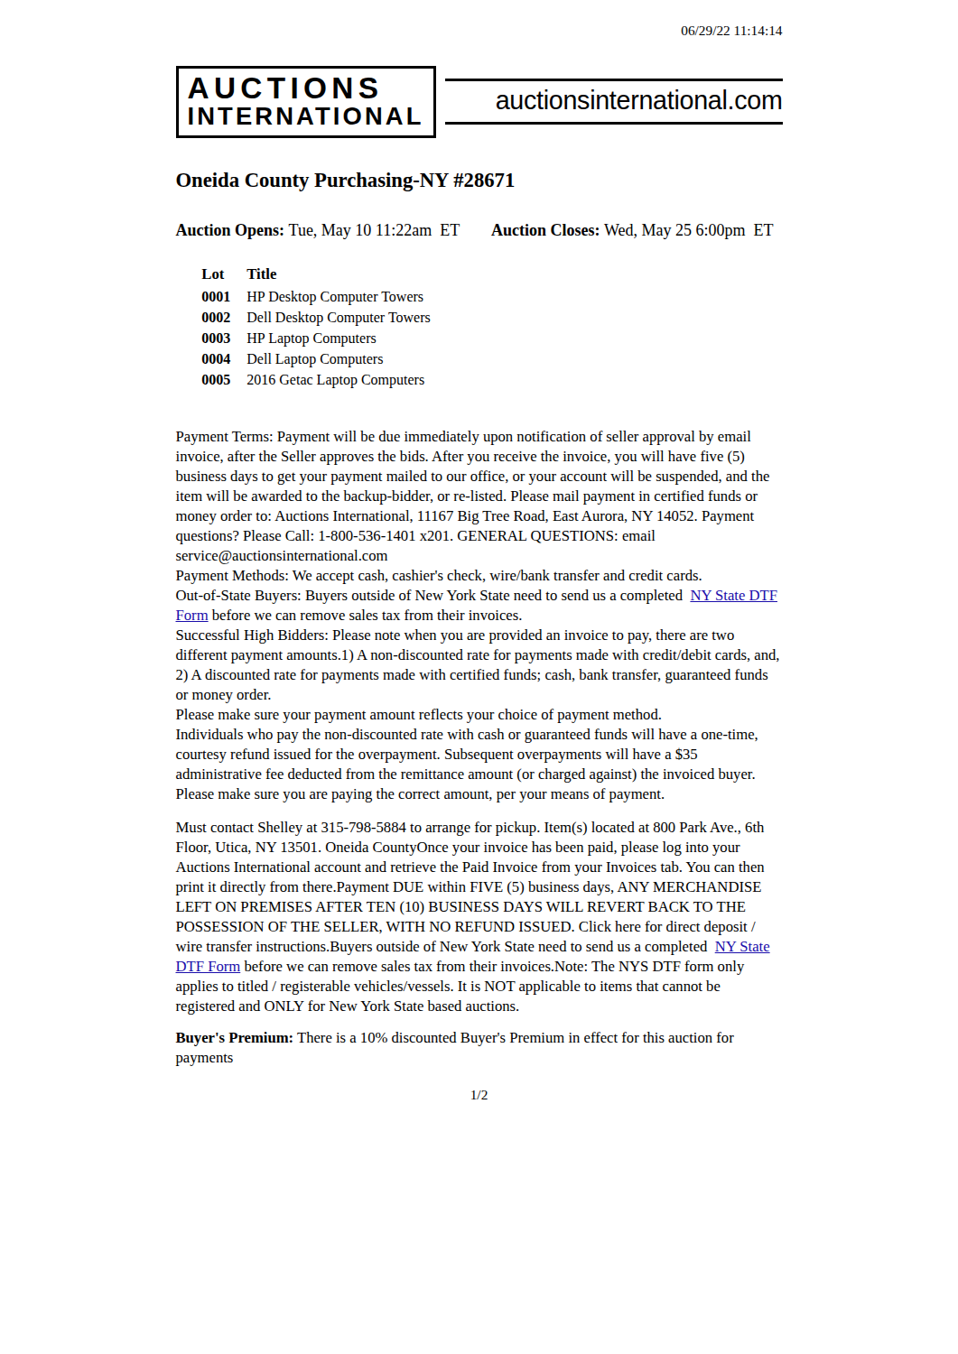06/29/22 11:14:14
AUCTIONS
INTERNATIONAL
auctionsinternational.com
Oneida County Purchasing-NY #28671
Auction Opens: Tue, May 10 11:22am ET
Auction Closes: Wed, May 25 6:00pm ET
| Lot | Title |
| --- | --- |
| 0001 | HP Desktop Computer Towers |
| 0002 | Dell Desktop Computer Towers |
| 0003 | HP Laptop Computers |
| 0004 | Dell Laptop Computers |
| 0005 | 2016 Getac Laptop Computers |
Payment Terms: Payment will be due immediately upon notification of seller approval by email invoice, after the Seller approves the bids. After you receive the invoice, you will have five (5) business days to get your payment mailed to our office, or your account will be suspended, and the item will be awarded to the backup-bidder, or re-listed. Please mail payment in certified funds or money order to: Auctions International, 11167 Big Tree Road, East Aurora, NY 14052. Payment questions? Please Call: 1-800-536-1401 x201. GENERAL QUESTIONS: email service@auctionsinternational.com
Payment Methods: We accept cash, cashier's check, wire/bank transfer and credit cards.
Out-of-State Buyers: Buyers outside of New York State need to send us a completed NY State DTF Form before we can remove sales tax from their invoices.
Successful High Bidders: Please note when you are provided an invoice to pay, there are two different payment amounts.1) A non-discounted rate for payments made with credit/debit cards, and, 2) A discounted rate for payments made with certified funds; cash, bank transfer, guaranteed funds or money order.
Please make sure your payment amount reflects your choice of payment method.
Individuals who pay the non-discounted rate with cash or guaranteed funds will have a one-time, courtesy refund issued for the overpayment. Subsequent overpayments will have a $35 administrative fee deducted from the remittance amount (or charged against) the invoiced buyer. Please make sure you are paying the correct amount, per your means of payment.
Must contact Shelley at 315-798-5884 to arrange for pickup. Item(s) located at 800 Park Ave., 6th Floor, Utica, NY 13501. Oneida CountyOnce your invoice has been paid, please log into your Auctions International account and retrieve the Paid Invoice from your Invoices tab. You can then print it directly from there.Payment DUE within FIVE (5) business days, ANY MERCHANDISE LEFT ON PREMISES AFTER TEN (10) BUSINESS DAYS WILL REVERT BACK TO THE POSSESSION OF THE SELLER, WITH NO REFUND ISSUED. Click here for direct deposit / wire transfer instructions.Buyers outside of New York State need to send us a completed NY State DTF Form before we can remove sales tax from their invoices.Note: The NYS DTF form only applies to titled / registerable vehicles/vessels. It is NOT applicable to items that cannot be registered and ONLY for New York State based auctions.
Buyer's Premium: There is a 10% discounted Buyer's Premium in effect for this auction for payments
1/2